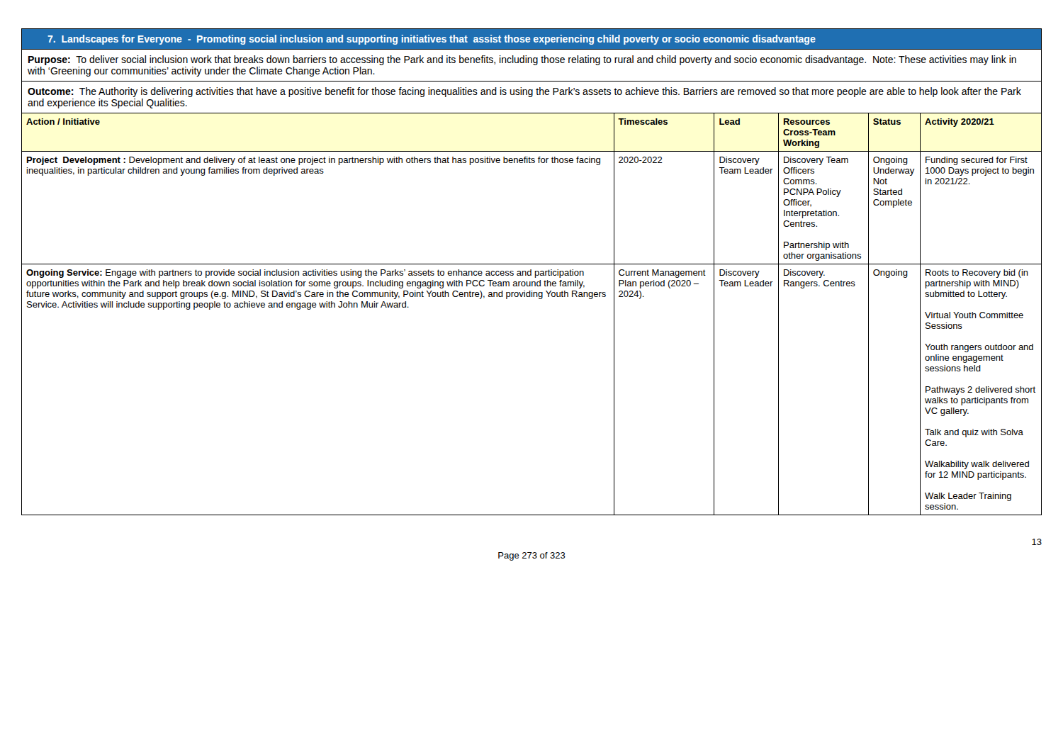| 7. Landscapes for Everyone - Promoting social inclusion and supporting initiatives that assist those experiencing child poverty or socio economic disadvantage |
| Purpose: To deliver social inclusion work that breaks down barriers to accessing the Park and its benefits, including those relating to rural and child poverty and socio economic disadvantage. Note: These activities may link in with ‘Greening our communities’ activity under the Climate Change Action Plan. |
| Outcome: The Authority is delivering activities that have a positive benefit for those facing inequalities and is using the Park’s assets to achieve this. Barriers are removed so that more people are able to help look after the Park and experience its Special Qualities. |
| Action / Initiative | Timescales | Lead | Resources Cross-Team Working | Status | Activity 2020/21 |
| Project Development : Development and delivery of at least one project in partnership with others that has positive benefits for those facing inequalities, in particular children and young families from deprived areas | 2020-2022 | Discovery Team Leader | Discovery Team Officers Comms. PCNPA Policy Officer, Interpretation. Centres. Partnership with other organisations | Ongoing Underway Not Started Complete | Funding secured for First 1000 Days project to begin in 2021/22. |
| Ongoing Service: Engage with partners to provide social inclusion activities using the Parks’ assets to enhance access and participation opportunities within the Park and help break down social isolation for some groups. Including engaging with PCC Team around the family, future works, community and support groups (e.g. MIND, St David’s Care in the Community, Point Youth Centre), and providing Youth Rangers Service. Activities will include supporting people to achieve and engage with John Muir Award. | Current Management Plan period (2020 – 2024). | Discovery Team Leader | Discovery. Rangers. Centres | Ongoing | Roots to Recovery bid (in partnership with MIND) submitted to Lottery. Virtual Youth Committee Sessions Youth rangers outdoor and online engagement sessions held Pathways 2 delivered short walks to participants from VC gallery. Talk and quiz with Solva Care. Walkability walk delivered for 12 MIND participants. Walk Leader Training session. |
13
Page 273 of 323